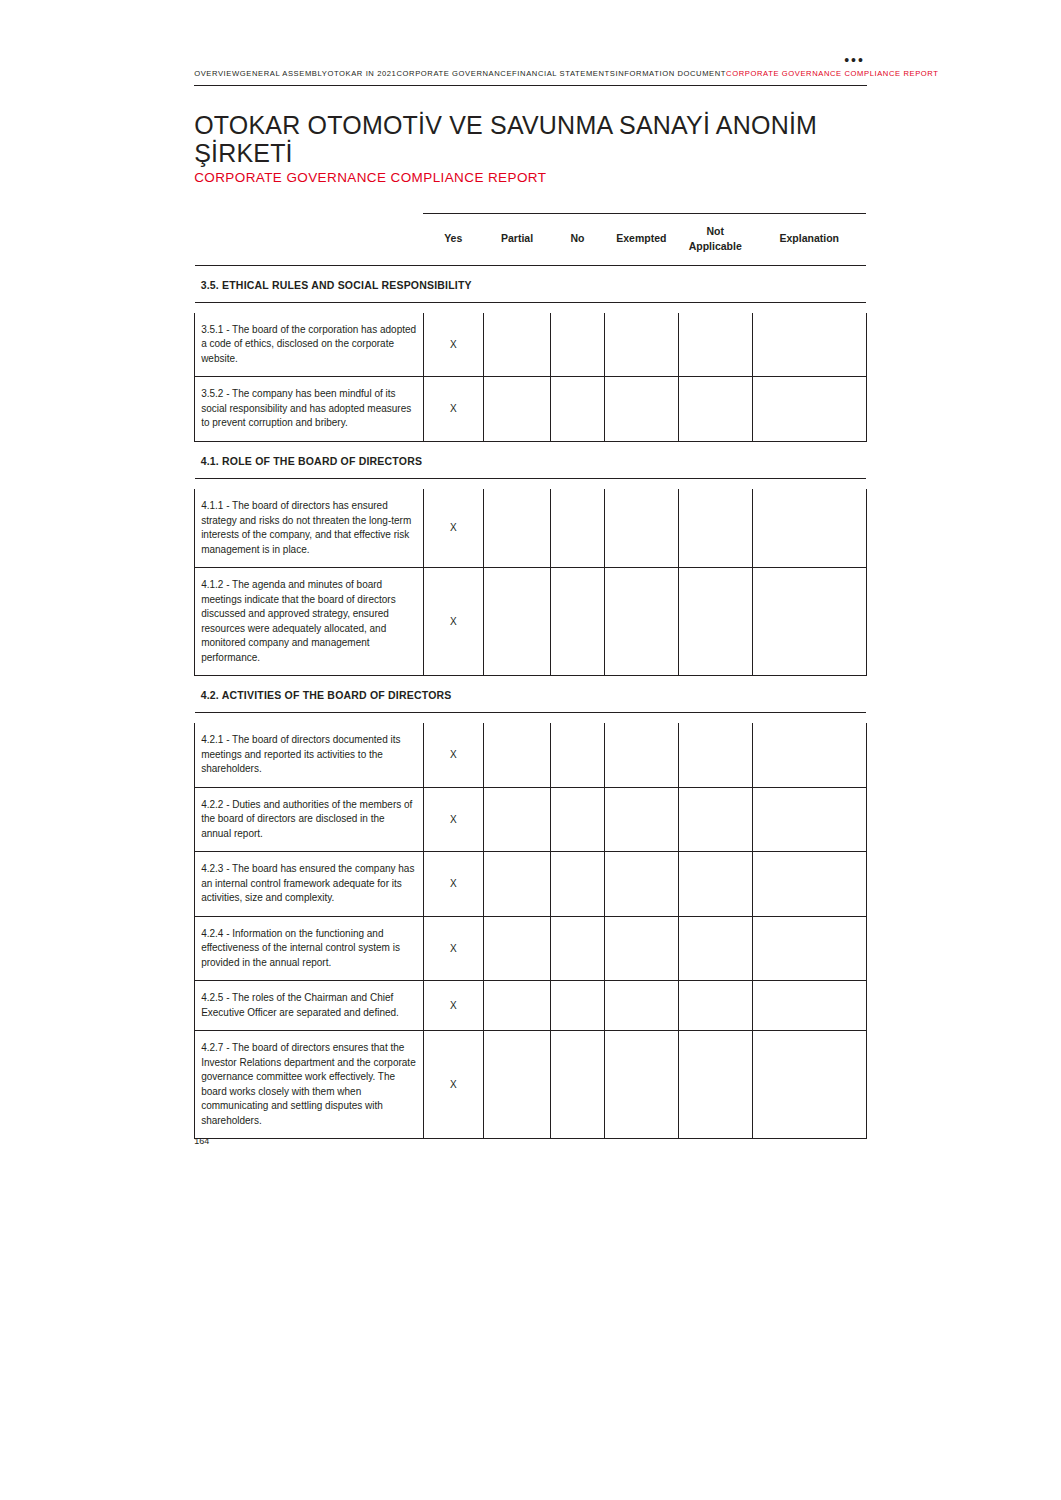•••
OVERVIEW GENERAL ASSEMBLY OTOKAR IN 2021 CORPORATE GOVERNANCE FINANCIAL STATEMENTS INFORMATION DOCUMENT CORPORATE GOVERNANCE COMPLIANCE REPORT
OTOKAR OTOMOTİV VE SAVUNMA SANAYİ ANONİM ŞİRKETİ
CORPORATE GOVERNANCE COMPLIANCE REPORT
| | Yes | Partial | No | Exempted | Not Applicable | Explanation |
| --- | --- | --- | --- | --- | --- | --- |
| 3.5. ETHICAL RULES AND SOCIAL RESPONSIBILITY |
| 3.5.1 - The board of the corporation has adopted a code of ethics, disclosed on the corporate website. | X | | | | | |
| 3.5.2 - The company has been mindful of its social responsibility and has adopted measures to prevent corruption and bribery. | X | | | | | |
| 4.1. ROLE OF THE BOARD OF DIRECTORS |
| 4.1.1 - The board of directors has ensured strategy and risks do not threaten the long-term interests of the company, and that effective risk management is in place. | X | | | | | |
| 4.1.2 - The agenda and minutes of board meetings indicate that the board of directors discussed and approved strategy, ensured resources were adequately allocated, and monitored company and management performance. | X | | | | | |
| 4.2. ACTIVITIES OF THE BOARD OF DIRECTORS |
| 4.2.1 - The board of directors documented its meetings and reported its activities to the shareholders. | X | | | | | |
| 4.2.2 - Duties and authorities of the members of the board of directors are disclosed in the annual report. | X | | | | | |
| 4.2.3 - The board has ensured the company has an internal control framework adequate for its activities, size and complexity. | X | | | | | |
| 4.2.4 - Information on the functioning and effectiveness of the internal control system is provided in the annual report. | X | | | | | |
| 4.2.5 - The roles of the Chairman and Chief Executive Officer are separated and defined. | X | | | | | |
| 4.2.7 - The board of directors ensures that the Investor Relations department and the corporate governance committee work effectively. The board works closely with them when communicating and settling disputes with shareholders. | X | | | | | |
164